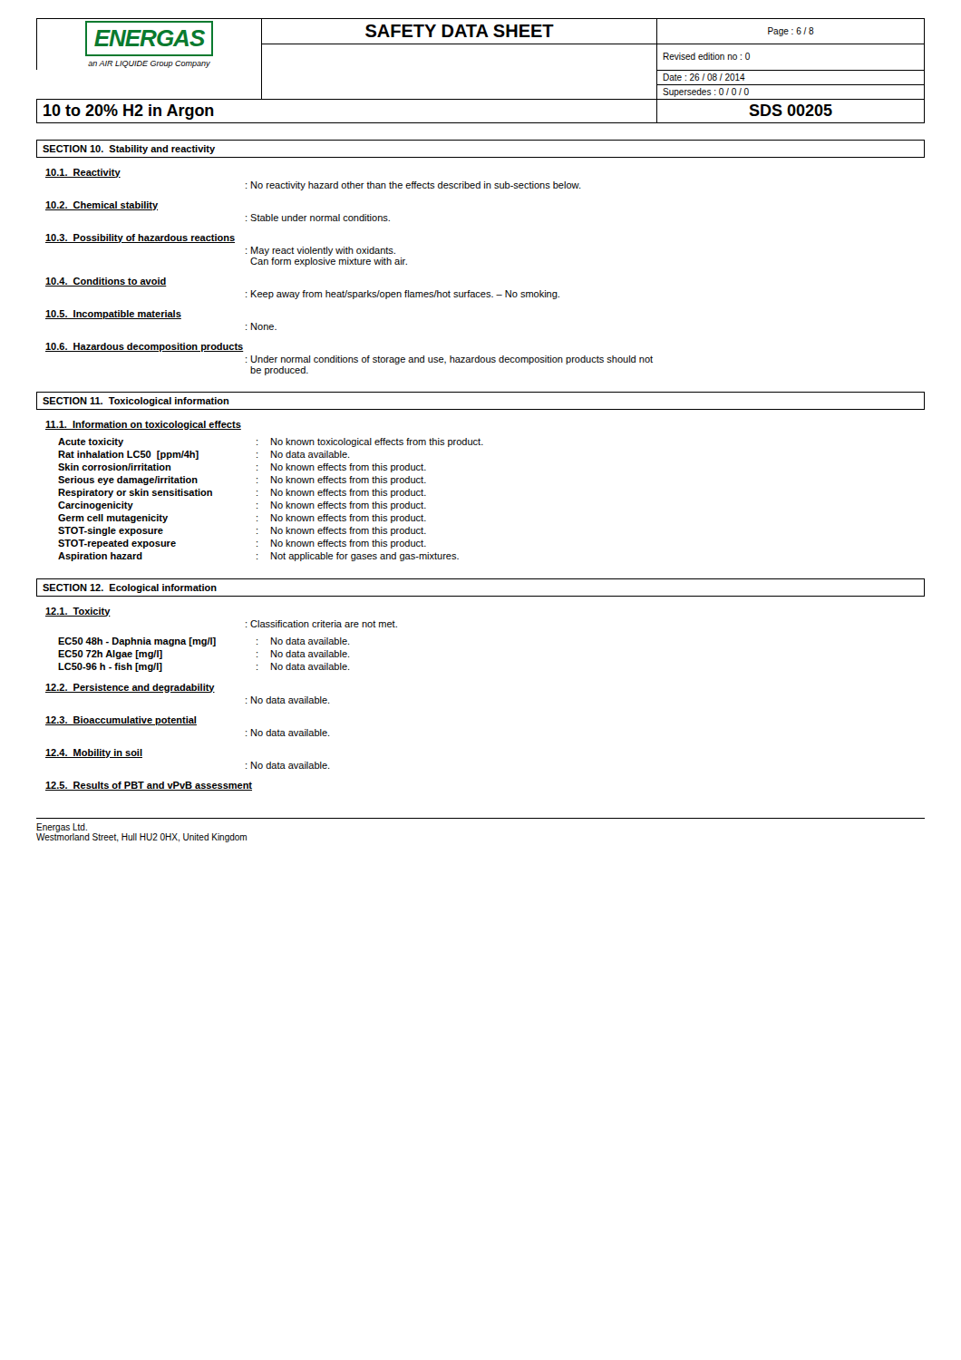| ENERGAS an AIR LIQUIDE Group Company | SAFETY DATA SHEET | Page : 6 / 8 |
| | Revised edition no : 0 |
| | Date : 26 / 08 / 2014 |
| | Supersedes : 0 / 0 / 0 |
| 10 to 20% H2 in Argon | SDS 00205 |
SECTION 10. Stability and reactivity
10.1. Reactivity
: No reactivity hazard other than the effects described in sub-sections below.
10.2. Chemical stability
: Stable under normal conditions.
10.3. Possibility of hazardous reactions
: May react violently with oxidants.
Can form explosive mixture with air.
10.4. Conditions to avoid
: Keep away from heat/sparks/open flames/hot surfaces. – No smoking.
10.5. Incompatible materials
: None.
10.6. Hazardous decomposition products
: Under normal conditions of storage and use, hazardous decomposition products should not
be produced.
SECTION 11. Toxicological information
11.1. Information on toxicological effects
| Acute toxicity | : | No known toxicological effects from this product. |
| Rat inhalation LC50 [ppm/4h] | : | No data available. |
| Skin corrosion/irritation | : | No known effects from this product. |
| Serious eye damage/irritation | : | No known effects from this product. |
| Respiratory or skin sensitisation | : | No known effects from this product. |
| Carcinogenicity | : | No known effects from this product. |
| Germ cell mutagenicity | : | No known effects from this product. |
| STOT-single exposure | : | No known effects from this product. |
| STOT-repeated exposure | : | No known effects from this product. |
| Aspiration hazard | : | Not applicable for gases and gas-mixtures. |
SECTION 12. Ecological information
12.1. Toxicity
: Classification criteria are not met.
| EC50 48h - Daphnia magna [mg/l] | : | No data available. |
| EC50 72h Algae [mg/l] | : | No data available. |
| LC50-96 h - fish [mg/l] | : | No data available. |
12.2. Persistence and degradability
: No data available.
12.3. Bioaccumulative potential
: No data available.
12.4. Mobility in soil
: No data available.
12.5. Results of PBT and vPvB assessment
Energas Ltd.
Westmorland Street, Hull HU2 0HX, United Kingdom